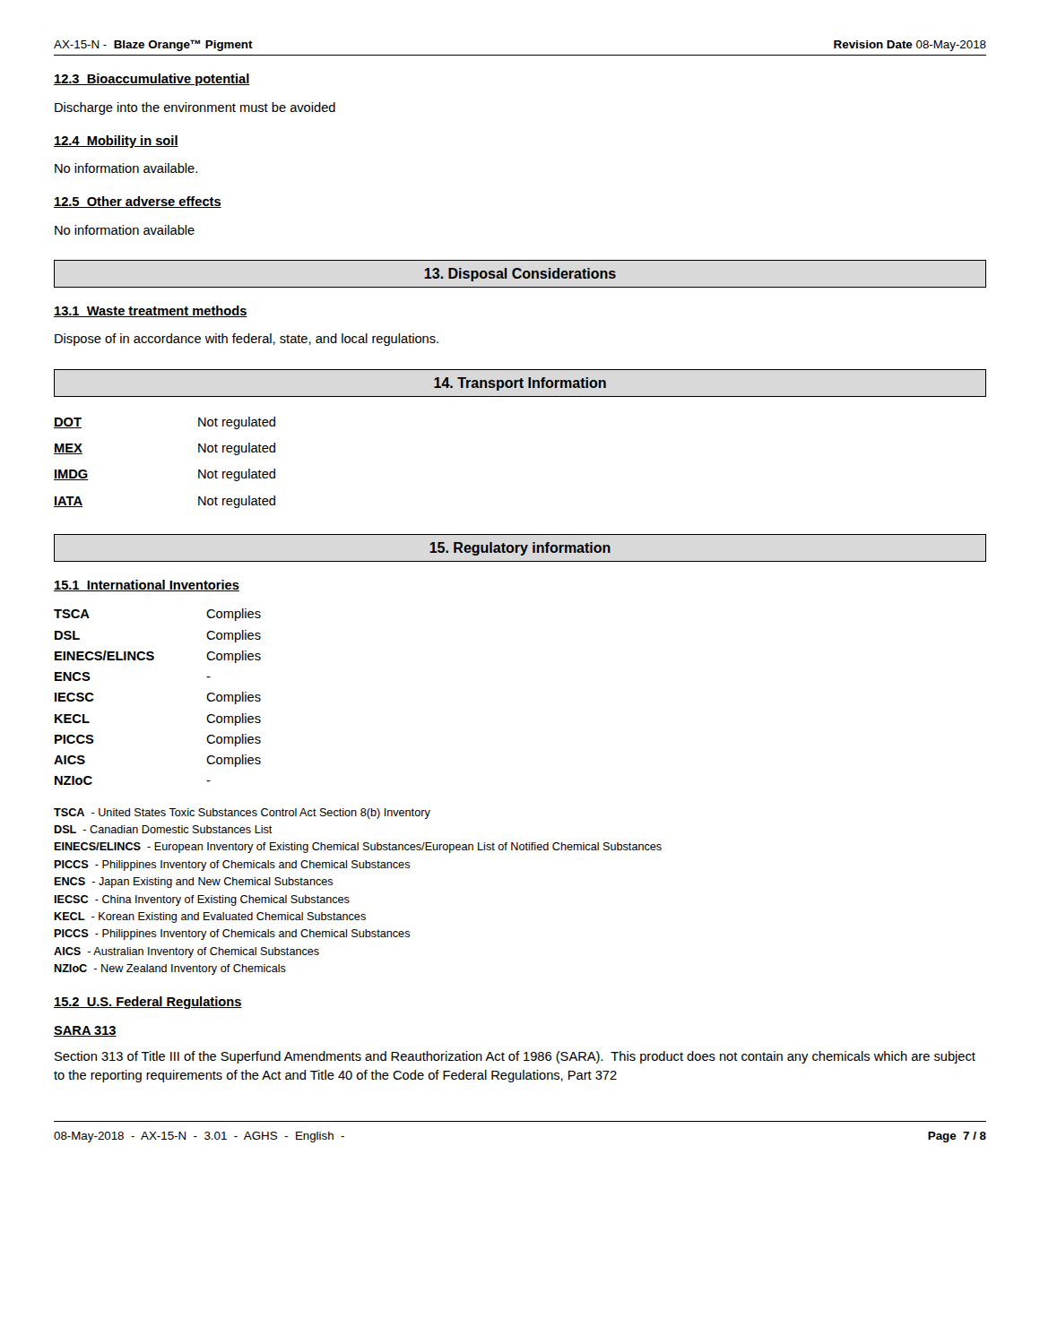AX-15-N - Blaze Orange™ Pigment
Revision Date 08-May-2018
12.3 Bioaccumulative potential
Discharge into the environment must be avoided
12.4 Mobility in soil
No information available.
12.5 Other adverse effects
No information available
13. Disposal Considerations
13.1 Waste treatment methods
Dispose of in accordance with federal, state, and local regulations.
14. Transport Information
| DOT | Not regulated |
| MEX | Not regulated |
| IMDG | Not regulated |
| IATA | Not regulated |
15. Regulatory information
15.1 International Inventories
| TSCA | Complies |
| DSL | Complies |
| EINECS/ELINCS | Complies |
| ENCS | - |
| IECSC | Complies |
| KECL | Complies |
| PICCS | Complies |
| AICS | Complies |
| NZIoC | - |
TSCA - United States Toxic Substances Control Act Section 8(b) Inventory
DSL - Canadian Domestic Substances List
EINECS/ELINCS - European Inventory of Existing Chemical Substances/European List of Notified Chemical Substances
PICCS - Philippines Inventory of Chemicals and Chemical Substances
ENCS - Japan Existing and New Chemical Substances
IECSC - China Inventory of Existing Chemical Substances
KECL - Korean Existing and Evaluated Chemical Substances
PICCS - Philippines Inventory of Chemicals and Chemical Substances
AICS - Australian Inventory of Chemical Substances
NZIoC - New Zealand Inventory of Chemicals
15.2 U.S. Federal Regulations
SARA 313
Section 313 of Title III of the Superfund Amendments and Reauthorization Act of 1986 (SARA). This product does not contain any chemicals which are subject to the reporting requirements of the Act and Title 40 of the Code of Federal Regulations, Part 372
08-May-2018 - AX-15-N - 3.01 - AGHS - English -
Page 7 / 8